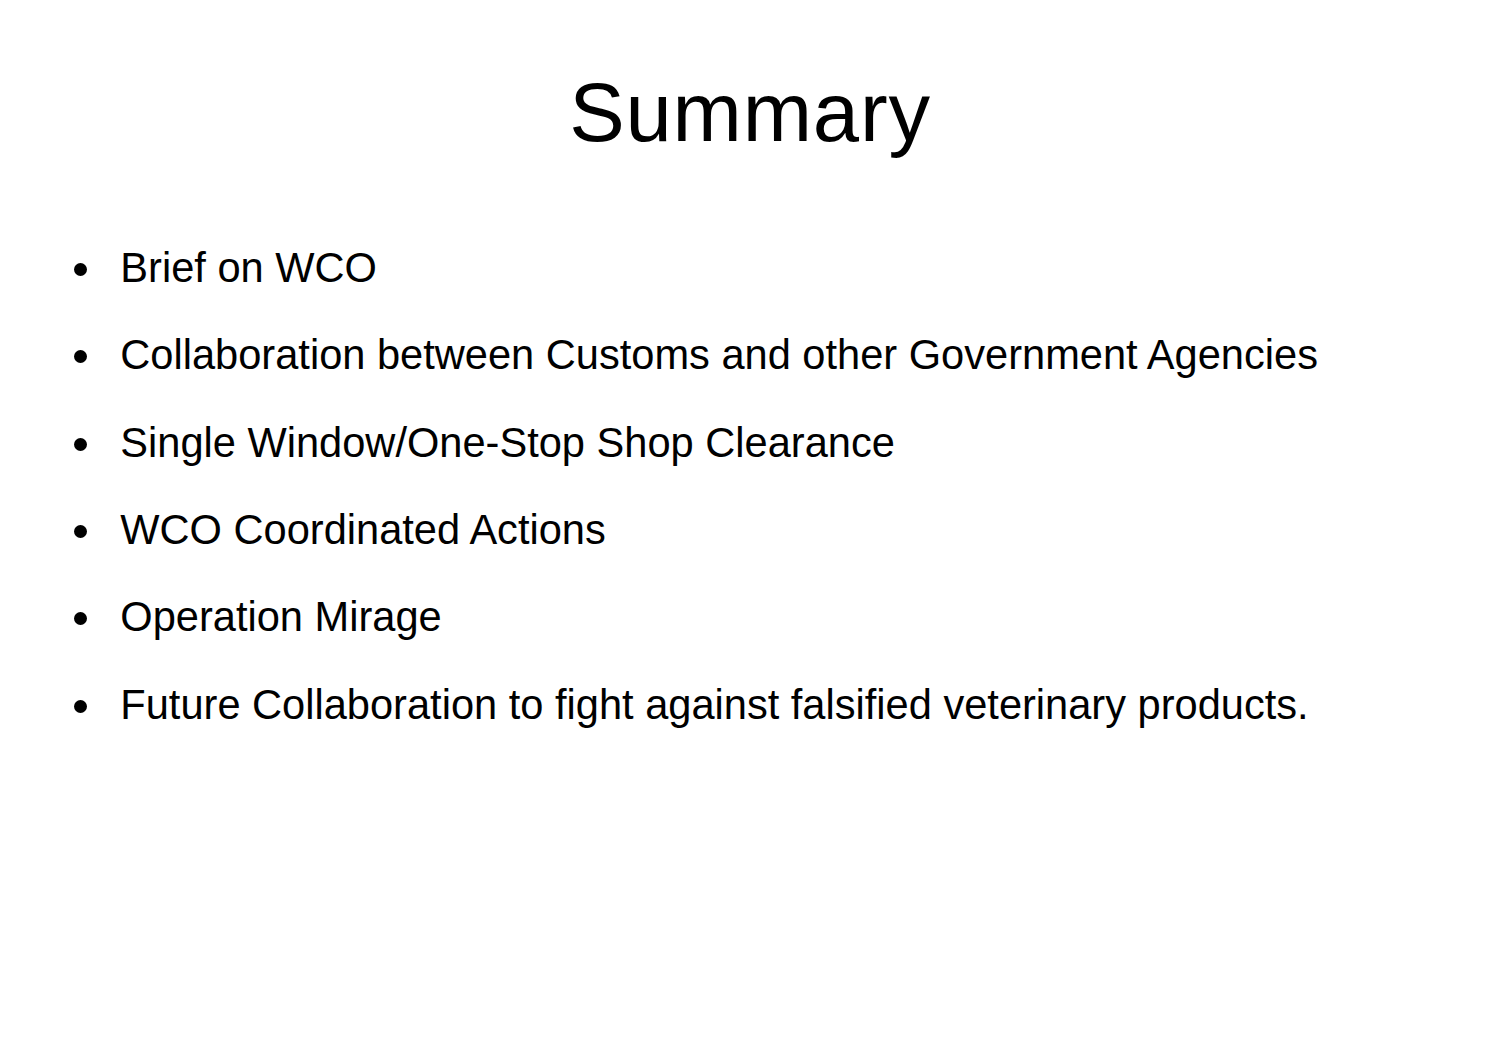Summary
Brief on WCO
Collaboration between Customs and other Government Agencies
Single Window/One-Stop Shop Clearance
WCO Coordinated Actions
Operation Mirage
Future Collaboration to fight against falsified veterinary products.